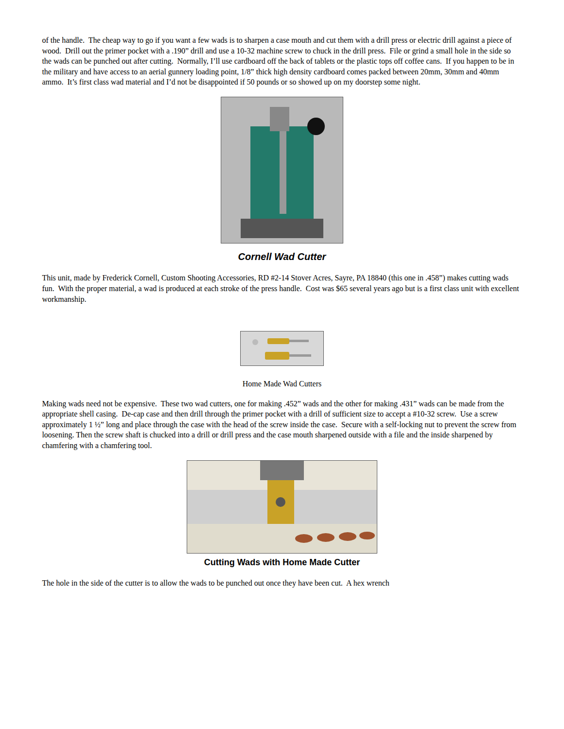of the handle. The cheap way to go if you want a few wads is to sharpen a case mouth and cut them with a drill press or electric drill against a piece of wood. Drill out the primer pocket with a .190” drill and use a 10-32 machine screw to chuck in the drill press. File or grind a small hole in the side so the wads can be punched out after cutting. Normally, I’ll use cardboard off the back of tablets or the plastic tops off coffee cans. If you happen to be in the military and have access to an aerial gunnery loading point, 1/8” thick high density cardboard comes packed between 20mm, 30mm and 40mm ammo. It’s first class wad material and I’d not be disappointed if 50 pounds or so showed up on my doorstep some night.
Cornell Wad Cutter
This unit, made by Frederick Cornell, Custom Shooting Accessories, RD #2-14 Stover Acres, Sayre, PA 18840 (this one in .458”) makes cutting wads fun. With the proper material, a wad is produced at each stroke of the press handle. Cost was $65 several years ago but is a first class unit with excellent workmanship.
Home Made Wad Cutters
Making wads need not be expensive. These two wad cutters, one for making .452” wads and the other for making .431” wads can be made from the appropriate shell casing. De-cap case and then drill through the primer pocket with a drill of sufficient size to accept a #10-32 screw. Use a screw approximately 1 ½” long and place through the case with the head of the screw inside the case. Secure with a self-locking nut to prevent the screw from loosening. Then the screw shaft is chucked into a drill or drill press and the case mouth sharpened outside with a file and the inside sharpened by chamfering with a chamfering tool.
Cutting Wads with Home Made Cutter
The hole in the side of the cutter is to allow the wads to be punched out once they have been cut. A hex wrench